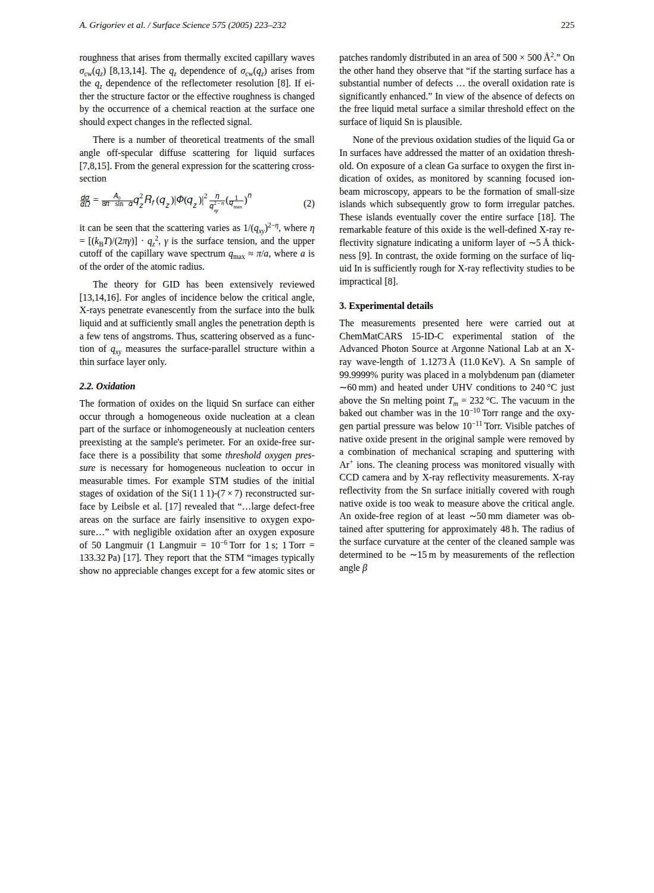A. Grigoriev et al. / Surface Science 575 (2005) 223–232 225
roughness that arises from thermally excited capillary waves σcw(qz) [8,13,14]. The qz dependence of σcw(qz) arises from the qz dependence of the reflectometer resolution [8]. If either the structure factor or the effective roughness is changed by the occurrence of a chemical reaction at the surface one should expect changes in the reflected signal.
There is a number of theoretical treatments of the small angle off-specular diffuse scattering for liquid surfaces [7,8,15]. From the general expression for the scattering cross-section
dσ dΩ = A0 8π sin α qz2 Rf (qz) |Φ(qz)| 2 η qxy2−η ( 1 qmax ) n (2)
it can be seen that the scattering varies as 1/(qxy)2−η, where η = [(kBT)/(2πγ)] · qz2, γ is the surface tension, and the upper cutoff of the capillary wave spectrum qmax ≈ π/a, where a is of the order of the atomic radius.
The theory for GID has been extensively reviewed [13,14,16]. For angles of incidence below the critical angle, X-rays penetrate evanescently from the surface into the bulk liquid and at sufficiently small angles the penetration depth is a few tens of angstroms. Thus, scattering observed as a function of qxy measures the surface-parallel structure within a thin surface layer only.
2.2. Oxidation
The formation of oxides on the liquid Sn surface can either occur through a homogeneous oxide nucleation at a clean part of the surface or inhomogeneously at nucleation centers preexisting at the sample's perimeter. For an oxide-free surface there is a possibility that some threshold oxygen pressure is necessary for homogeneous nucleation to occur in measurable times. For example STM studies of the initial stages of oxidation of the Si(1 1 1)-(7 × 7) reconstructed surface by Leibsle et al. [17] revealed that “…large defect-free areas on the surface are fairly insensitive to oxygen exposure…” with negligible oxidation after an oxygen exposure of 50 Langmuir (1 Langmuir = 10−6 Torr for 1 s; 1 Torr = 133.32 Pa) [17]. They report that the STM “images typically show no appreciable changes except for a few atomic sites or patches randomly distributed in an area of 500 × 500 Å2.” On the other hand they observe that “if the starting surface has a substantial number of defects … the overall oxidation rate is significantly enhanced.” In view of the absence of defects on the free liquid metal surface a similar threshold effect on the surface of liquid Sn is plausible.
None of the previous oxidation studies of the liquid Ga or In surfaces have addressed the matter of an oxidation threshold. On exposure of a clean Ga surface to oxygen the first indication of oxides, as monitored by scanning focused ion-beam microscopy, appears to be the formation of small-size islands which subsequently grow to form irregular patches. These islands eventually cover the entire surface [18]. The remarkable feature of this oxide is the well-defined X-ray reflectivity signature indicating a uniform layer of ∼5 Å thickness [9]. In contrast, the oxide forming on the surface of liquid In is sufficiently rough for X-ray reflectivity studies to be impractical [8].
3. Experimental details
The measurements presented here were carried out at ChemMatCARS 15-ID-C experimental station of the Advanced Photon Source at Argonne National Lab at an X-ray wave-length of 1.1273 Å (11.0 KeV). A Sn sample of 99.9999% purity was placed in a molybdenum pan (diameter ∼60 mm) and heated under UHV conditions to 240 °C just above the Sn melting point Tm = 232 °C. The vacuum in the baked out chamber was in the 10−10 Torr range and the oxygen partial pressure was below 10−11 Torr. Visible patches of native oxide present in the original sample were removed by a combination of mechanical scraping and sputtering with Ar+ ions. The cleaning process was monitored visually with CCD camera and by X-ray reflectivity measurements. X-ray reflectivity from the Sn surface initially covered with rough native oxide is too weak to measure above the critical angle. An oxide-free region of at least ∼50 mm diameter was obtained after sputtering for approximately 48 h. The radius of the surface curvature at the center of the cleaned sample was determined to be ∼15 m by measurements of the reflection angle β